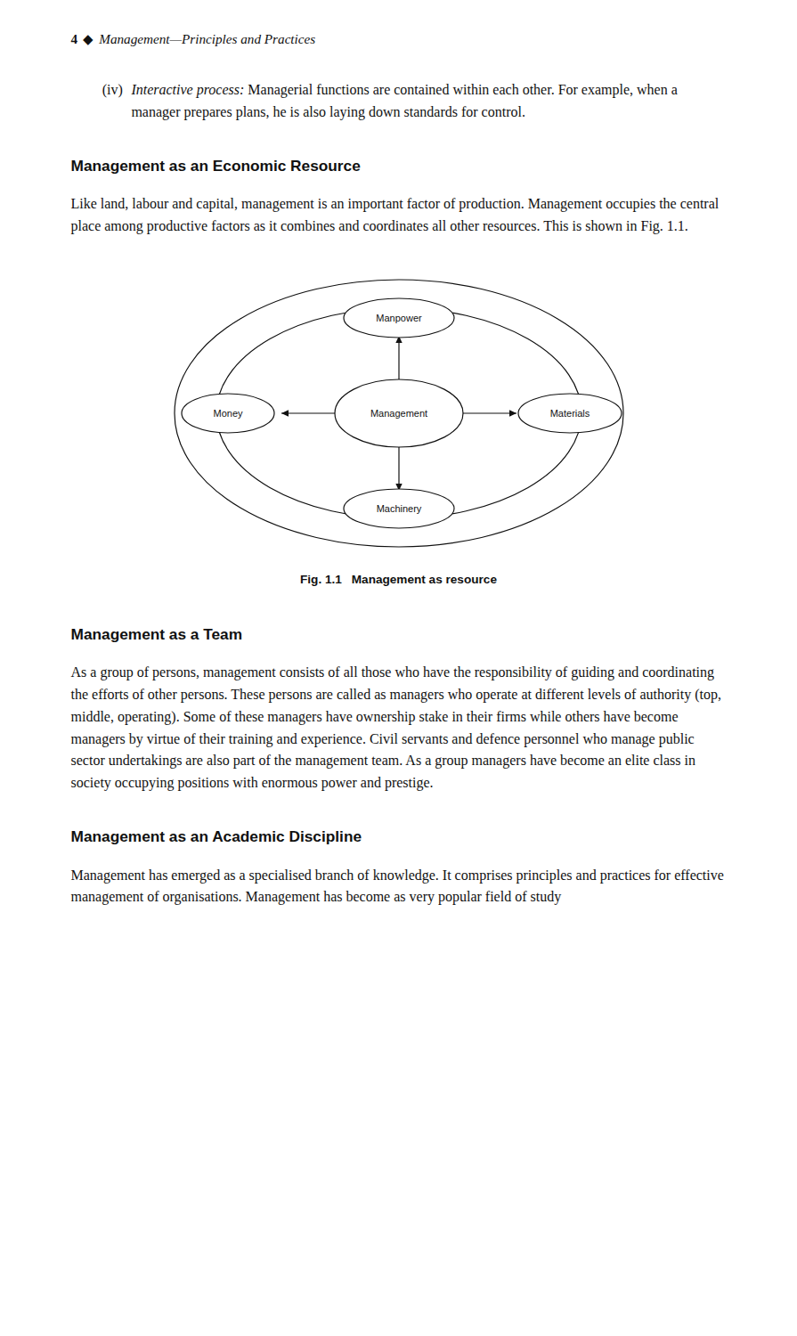4◆Management—Principles and Practices
(iv) Interactive process: Managerial functions are contained within each other. For example, when a manager prepares plans, he is also laying down standards for control.
Management as an Economic Resource
Like land, labour and capital, management is an important factor of production. Management occupies the central place among productive factors as it combines and coordinates all other resources. This is shown in Fig. 1.1.
Manpower Management Materials Money Machinery
Fig. 1.1 Management as resource
Management as a Team
As a group of persons, management consists of all those who have the responsibility of guiding and coordinating the efforts of other persons. These persons are called as managers who operate at different levels of authority (top, middle, operating). Some of these managers have ownership stake in their firms while others have become managers by virtue of their training and experience. Civil servants and defence personnel who manage public sector undertakings are also part of the management team. As a group managers have become an elite class in society occupying positions with enormous power and prestige.
Management as an Academic Discipline
Management has emerged as a specialised branch of knowledge. It comprises principles and practices for effective management of organisations. Management has become as very popular field of study